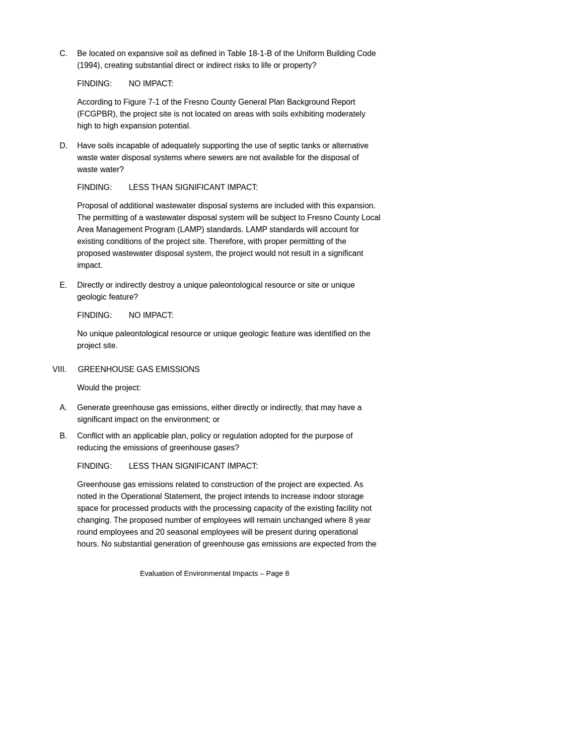C.
Be located on expansive soil as defined in Table 18-1-B of the Uniform Building Code (1994), creating substantial direct or indirect risks to life or property?
FINDING: NO IMPACT:
According to Figure 7-1 of the Fresno County General Plan Background Report (FCGPBR), the project site is not located on areas with soils exhibiting moderately high to high expansion potential.
D.
Have soils incapable of adequately supporting the use of septic tanks or alternative waste water disposal systems where sewers are not available for the disposal of waste water?
FINDING: LESS THAN SIGNIFICANT IMPACT:
Proposal of additional wastewater disposal systems are included with this expansion. The permitting of a wastewater disposal system will be subject to Fresno County Local Area Management Program (LAMP) standards. LAMP standards will account for existing conditions of the project site. Therefore, with proper permitting of the proposed wastewater disposal system, the project would not result in a significant impact.
E.
Directly or indirectly destroy a unique paleontological resource or site or unique geologic feature?
FINDING: NO IMPACT:
No unique paleontological resource or unique geologic feature was identified on the project site.
VIII.
GREENHOUSE GAS EMISSIONS
Would the project:
A.
Generate greenhouse gas emissions, either directly or indirectly, that may have a significant impact on the environment; or
B.
Conflict with an applicable plan, policy or regulation adopted for the purpose of reducing the emissions of greenhouse gases?
FINDING: LESS THAN SIGNIFICANT IMPACT:
Greenhouse gas emissions related to construction of the project are expected. As noted in the Operational Statement, the project intends to increase indoor storage space for processed products with the processing capacity of the existing facility not changing. The proposed number of employees will remain unchanged where 8 year round employees and 20 seasonal employees will be present during operational hours. No substantial generation of greenhouse gas emissions are expected from the
Evaluation of Environmental Impacts – Page 8